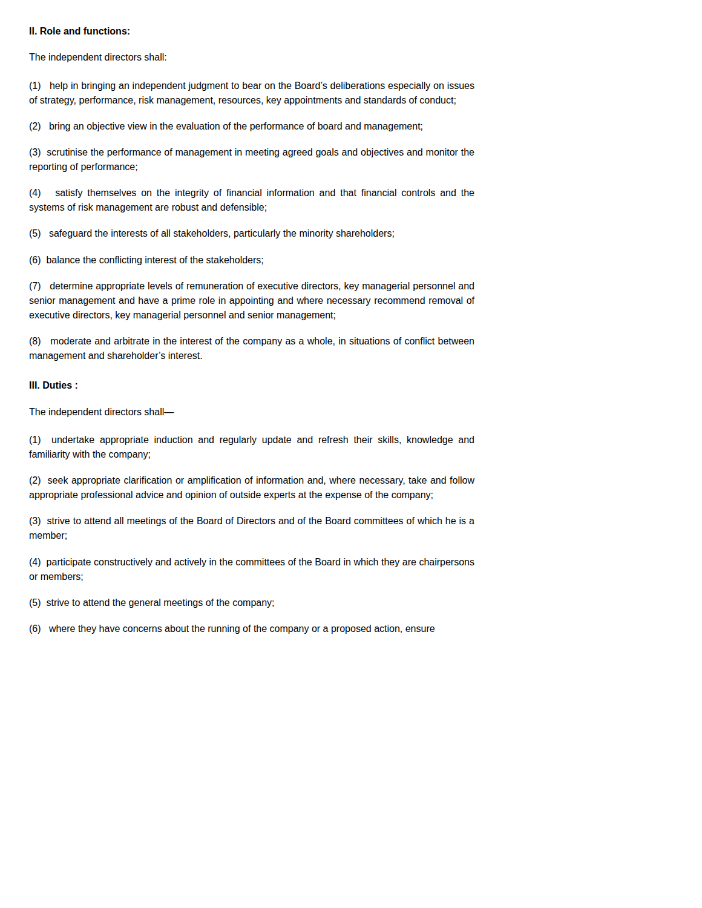II. Role and functions:
The independent directors shall:
(1) help in bringing an independent judgment to bear on the Board’s deliberations especially on issues of strategy, performance, risk management, resources, key appointments and standards of conduct;
(2) bring an objective view in the evaluation of the performance of board and management;
(3) scrutinise the performance of management in meeting agreed goals and objectives and monitor the reporting of performance;
(4) satisfy themselves on the integrity of financial information and that financial controls and the systems of risk management are robust and defensible;
(5) safeguard the interests of all stakeholders, particularly the minority shareholders;
(6) balance the conflicting interest of the stakeholders;
(7) determine appropriate levels of remuneration of executive directors, key managerial personnel and senior management and have a prime role in appointing and where necessary recommend removal of executive directors, key managerial personnel and senior management;
(8) moderate and arbitrate in the interest of the company as a whole, in situations of conflict between management and shareholder’s interest.
III. Duties :
The independent directors shall—
(1) undertake appropriate induction and regularly update and refresh their skills, knowledge and familiarity with the company;
(2) seek appropriate clarification or amplification of information and, where necessary, take and follow appropriate professional advice and opinion of outside experts at the expense of the company;
(3) strive to attend all meetings of the Board of Directors and of the Board committees of which he is a member;
(4) participate constructively and actively in the committees of the Board in which they are chairpersons or members;
(5) strive to attend the general meetings of the company;
(6) where they have concerns about the running of the company or a proposed action, ensure